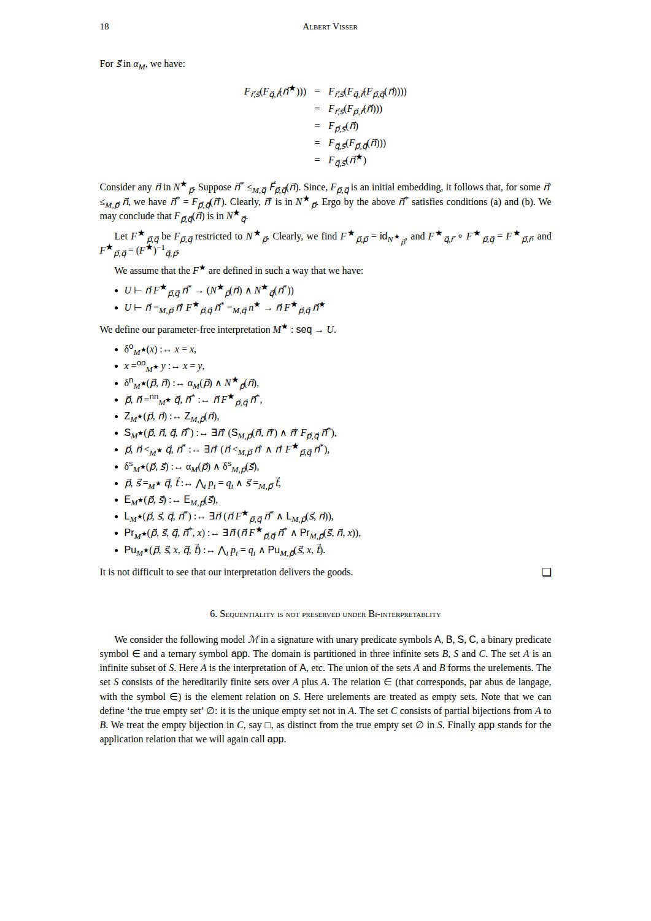18 Albert Visser
For s⃗ in αM, we have:
| F r⃗ , s⃗ ( F q⃗ , r⃗ ( n⃗ ★ ))) | = | F r⃗ , s⃗ ( F q⃗ , r⃗ ( F p⃗ , q⃗ ( n⃗ )))) |
| | = | F r⃗ , s⃗ ( F p⃗ , r⃗ ( n⃗ ))) |
| | = | F p⃗ , s⃗ ( n⃗ ) |
| | = | F q⃗ , s⃗ ( F p⃗ , q⃗ ( n⃗ ))) |
| | = | F q⃗ , s⃗ ( n⃗ ★ ) |
Consider any n⃗ in N★p⃗. Suppose n⃗* ≤M,q⃗ F⃗p⃗,q⃗(n⃗). Since, Fp⃗,q⃗ is an initial embedding, it follows that, for some n⃗′ ≤M,p⃗ n⃗, we have n⃗* = Fp⃗,q⃗(n⃗′). Clearly, n⃗′ is in N★p⃗. Ergo by the above n⃗* satisfies conditions (a) and (b). We may conclude that Fp⃗,q⃗(n⃗) is in N★q⃗.
Let F★p⃗,q⃗ be Fp⃗,q⃗ restricted to N★p⃗. Clearly, we find F★p⃗,p⃗ = idN★p⃗, and F★q⃗,r⃗ ∘ F★p⃗,q⃗ = F★p⃗,r⃗, and F★p⃗,q⃗ = (F★)−1q⃗,p⃗.
We assume that the F★ are defined in such a way that we have:
U ⊢ n⃗ F★p⃗,q⃗ n⃗* → (N★p⃗(n⃗) ∧ N★q⃗(n⃗*))
U ⊢ n⃗ =M,p⃗ n⃗′ F★p⃗,q⃗ n⃗* =M,q⃗ n★ → n⃗ F★p⃗,q⃗ n⃗★
We define our parameter-free interpretation M★ : seq → U.
δoM★(x) :↔ x = x,
x =ooM★ y :↔ x = y,
δnM★(p⃗, n⃗) :↔ αM(p⃗) ∧ N★p⃗(n⃗),
p⃗, n⃗ =nnM★ q⃗, n⃗* :↔ n⃗ F★p⃗,q⃗ n⃗*,
ZM★(p⃗, n⃗) :↔ ZM,p⃗(n⃗),
SM★(p⃗, n⃗, q⃗, n⃗*) :↔ ∃n⃗′ (SM,p⃗(n⃗, n⃗′) ∧ n⃗′ Fp⃗,q⃗ n⃗*),
p⃗, n⃗ <M★ q⃗, n⃗* :↔ ∃n⃗′ (n⃗ <M,p⃗ n⃗′ ∧ n⃗′ F★p⃗,q⃗ n⃗*),
δsM★(p⃗, s⃗) :↔ αM(p⃗) ∧ δsM,p⃗(s⃗),
p⃗, s⃗ =M★ q⃗, t⃗ :↔ ⋀i pi = qi ∧ s⃗ =M,p⃗ t⃗,
EM★(p⃗, s⃗) :↔ EM,p⃗(s⃗),
LM★(p⃗, s⃗, q⃗, n⃗*) :↔ ∃n⃗ (n⃗ F★p⃗,q⃗ n⃗* ∧ LM,p⃗(s⃗, n⃗)),
PrM★(p⃗, s⃗, q⃗, n⃗*, x) :↔ ∃n⃗ (n⃗ F★p⃗,q⃗ n⃗* ∧ PrM,p⃗(s⃗, n⃗, x)),
PuM★(p⃗, s⃗, x, q⃗, t⃗) :↔ ⋀i pi = qi ∧ PuM,p⃗(s⃗, x, t⃗).
It is not difficult to see that our interpretation delivers the goods. ❑
6. Sequentiality is not preserved under Bi-interpretablity
We consider the following model ℳ in a signature with unary predicate symbols A, B, S, C, a binary predicate symbol ∈ and a ternary symbol app. The domain is partitioned in three infinite sets B, S and C. The set A is an infinite subset of S. Here A is the interpretation of A, etc. The union of the sets A and B forms the urelements. The set S consists of the hereditarily finite sets over A plus A. The relation ∈ (that corresponds, par abus de langage, with the symbol ∈) is the element relation on S. Here urelements are treated as empty sets. Note that we can define ‘the true empty set’ ∅: it is the unique empty set not in A. The set C consists of partial bijections from A to B. We treat the empty bijection in C, say □, as distinct from the true empty set ∅ in S. Finally app stands for the application relation that we will again call app.